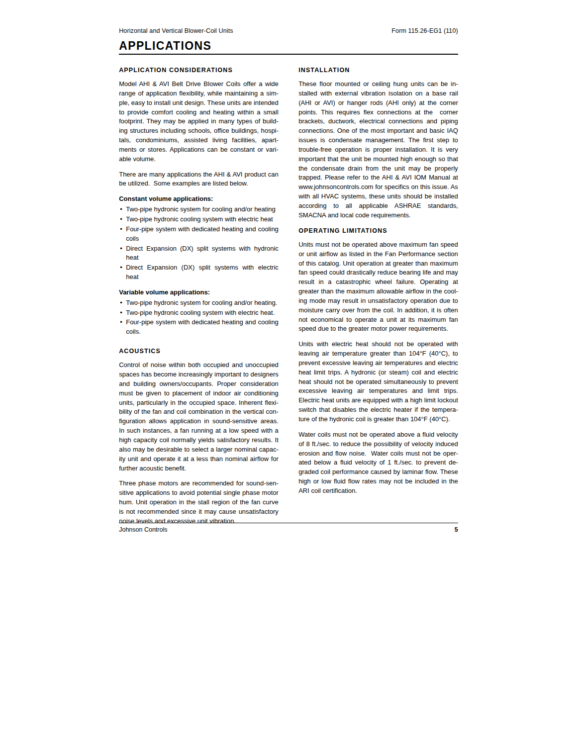Horizontal and Vertical Blower-Coil Units
Form 115.26-EG1 (110)
APPLICATIONS
APPLICATION CONSIDERATIONS
Model AHI & AVI Belt Drive Blower Coils offer a wide range of application flexibility, while maintaining a simple, easy to install unit design. These units are intended to provide comfort cooling and heating within a small footprint. They may be applied in many types of building structures including schools, office buildings, hospitals, condominiums, assisted living facilities, apartments or stores. Applications can be constant or variable volume.
There are many applications the AHI & AVI product can be utilized. Some examples are listed below.
Constant volume applications:
Two-pipe hydronic system for cooling and/or heating
Two-pipe hydronic cooling system with electric heat
Four-pipe system with dedicated heating and cooling coils
Direct Expansion (DX) split systems with hydronic heat
Direct Expansion (DX) split systems with electric heat
Variable volume applications:
Two-pipe hydronic system for cooling and/or heating.
Two-pipe hydronic cooling system with electric heat.
Four-pipe system with dedicated heating and cooling coils.
ACOUSTICS
Control of noise within both occupied and unoccupied spaces has become increasingly important to designers and building owners/occupants. Proper consideration must be given to placement of indoor air conditioning units, particularly in the occupied space. Inherent flexibility of the fan and coil combination in the vertical configuration allows application in sound-sensitive areas. In such instances, a fan running at a low speed with a high capacity coil normally yields satisfactory results. It also may be desirable to select a larger nominal capacity unit and operate it at a less than nominal airflow for further acoustic benefit.
Three phase motors are recommended for sound-sensitive applications to avoid potential single phase motor hum. Unit operation in the stall region of the fan curve is not recommended since it may cause unsatisfactory noise levels and excessive unit vibration.
INSTALLATION
These floor mounted or ceiling hung units can be installed with external vibration isolation on a base rail (AHI or AVI) or hanger rods (AHI only) at the corner points. This requires flex connections at the corner brackets, ductwork, electrical connections and piping connections. One of the most important and basic IAQ issues is condensate management. The first step to trouble-free operation is proper installation. It is very important that the unit be mounted high enough so that the condensate drain from the unit may be properly trapped. Please refer to the AHI & AVI IOM Manual at www.johnsoncontrols.com for specifics on this issue. As with all HVAC systems, these units should be installed according to all applicable ASHRAE standards, SMACNA and local code requirements.
OPERATING LIMITATIONS
Units must not be operated above maximum fan speed or unit airflow as listed in the Fan Performance section of this catalog. Unit operation at greater than maximum fan speed could drastically reduce bearing life and may result in a catastrophic wheel failure. Operating at greater than the maximum allowable airflow in the cooling mode may result in unsatisfactory operation due to moisture carry over from the coil. In addition, it is often not economical to operate a unit at its maximum fan speed due to the greater motor power requirements.
Units with electric heat should not be operated with leaving air temperature greater than 104°F (40°C), to prevent excessive leaving air temperatures and electric heat limit trips. A hydronic (or steam) coil and electric heat should not be operated simultaneously to prevent excessive leaving air temperatures and limit trips. Electric heat units are equipped with a high limit lockout switch that disables the electric heater if the temperature of the hydronic coil is greater than 104°F (40°C).
Water coils must not be operated above a fluid velocity of 8 ft./sec. to reduce the possibility of velocity induced erosion and flow noise. Water coils must not be operated below a fluid velocity of 1 ft./sec. to prevent degraded coil performance caused by laminar flow. These high or low fluid flow rates may not be included in the ARI coil certification.
Johnson Controls
5